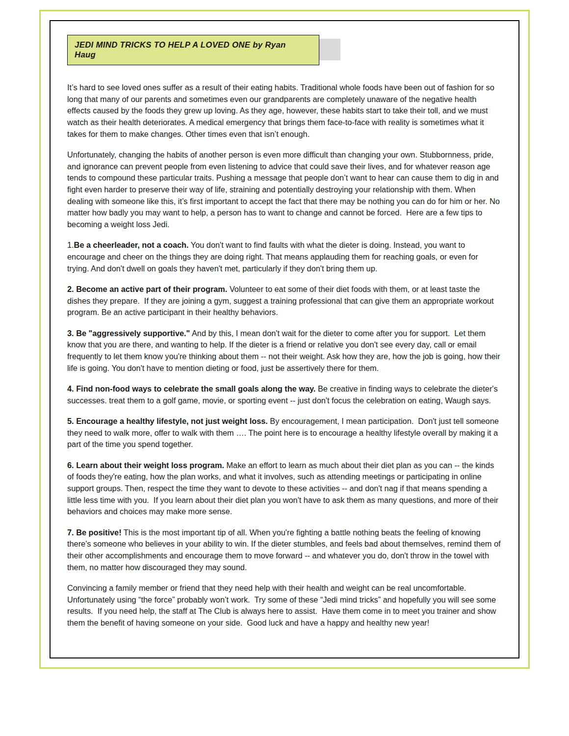JEDI MIND TRICKS TO HELP A LOVED ONE by Ryan Haug
It’s hard to see loved ones suffer as a result of their eating habits. Traditional whole foods have been out of fashion for so long that many of our parents and sometimes even our grandparents are completely unaware of the negative health effects caused by the foods they grew up loving. As they age, however, these habits start to take their toll, and we must watch as their health deteriorates. A medical emergency that brings them face-to-face with reality is sometimes what it takes for them to make changes. Other times even that isn’t enough.
Unfortunately, changing the habits of another person is even more difficult than changing your own. Stubbornness, pride, and ignorance can prevent people from even listening to advice that could save their lives, and for whatever reason age tends to compound these particular traits. Pushing a message that people don’t want to hear can cause them to dig in and fight even harder to preserve their way of life, straining and potentially destroying your relationship with them. When dealing with someone like this, it’s first important to accept the fact that there may be nothing you can do for him or her. No matter how badly you may want to help, a person has to want to change and cannot be forced. Here are a few tips to becoming a weight loss Jedi.
1.Be a cheerleader, not a coach. You don't want to find faults with what the dieter is doing. Instead, you want to encourage and cheer on the things they are doing right. That means applauding them for reaching goals, or even for trying. And don't dwell on goals they haven't met, particularly if they don't bring them up.
2. Become an active part of their program. Volunteer to eat some of their diet foods with them, or at least taste the dishes they prepare. If they are joining a gym, suggest a training professional that can give them an appropriate workout program. Be an active participant in their healthy behaviors.
3. Be "aggressively supportive." And by this, I mean don't wait for the dieter to come after you for support. Let them know that you are there, and wanting to help. If the dieter is a friend or relative you don't see every day, call or email frequently to let them know you're thinking about them -- not their weight. Ask how they are, how the job is going, how their life is going. You don't have to mention dieting or food, just be assertively there for them.
4. Find non-food ways to celebrate the small goals along the way. Be creative in finding ways to celebrate the dieter's successes. treat them to a golf game, movie, or sporting event -- just don't focus the celebration on eating, Waugh says.
5. Encourage a healthy lifestyle, not just weight loss. By encouragement, I mean participation. Don't just tell someone they need to walk more, offer to walk with them …. The point here is to encourage a healthy lifestyle overall by making it a part of the time you spend together.
6. Learn about their weight loss program. Make an effort to learn as much about their diet plan as you can -- the kinds of foods they're eating, how the plan works, and what it involves, such as attending meetings or participating in online support groups. Then, respect the time they want to devote to these activities -- and don't nag if that means spending a little less time with you. If you learn about their diet plan you won't have to ask them as many questions, and more of their behaviors and choices may make more sense.
7. Be positive! This is the most important tip of all. When you're fighting a battle nothing beats the feeling of knowing there's someone who believes in your ability to win. If the dieter stumbles, and feels bad about themselves, remind them of their other accomplishments and encourage them to move forward -- and whatever you do, don't throw in the towel with them, no matter how discouraged they may sound.
Convincing a family member or friend that they need help with their health and weight can be real uncomfortable. Unfortunately using “the force” probably won’t work. Try some of these “Jedi mind tricks” and hopefully you will see some results. If you need help, the staff at The Club is always here to assist. Have them come in to meet you trainer and show them the benefit of having someone on your side. Good luck and have a happy and healthy new year!